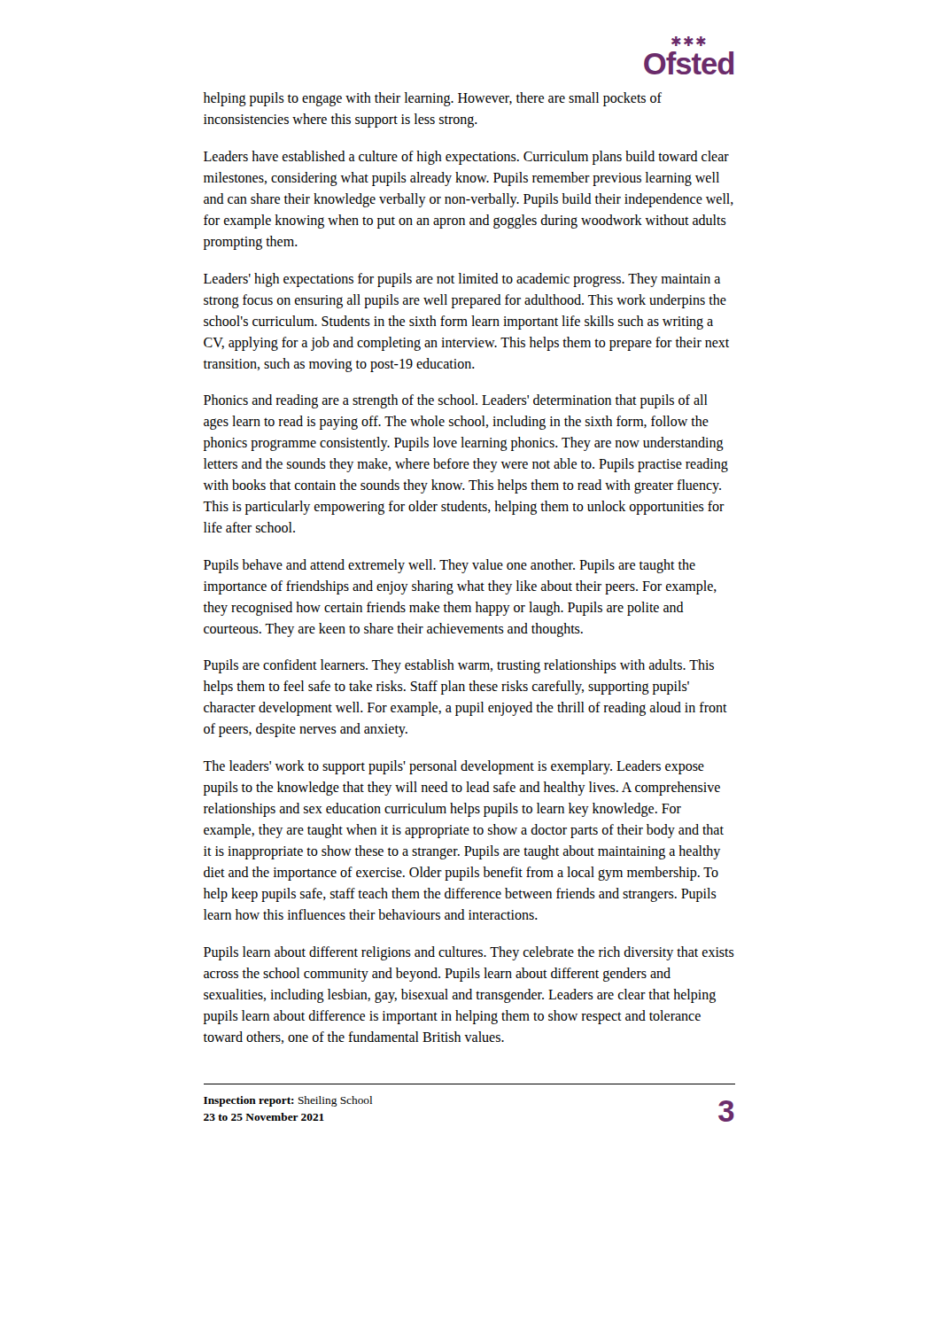✱✱✱
Ofsted
helping pupils to engage with their learning. However, there are small pockets of inconsistencies where this support is less strong.
Leaders have established a culture of high expectations. Curriculum plans build toward clear milestones, considering what pupils already know. Pupils remember previous learning well and can share their knowledge verbally or non-verbally. Pupils build their independence well, for example knowing when to put on an apron and goggles during woodwork without adults prompting them.
Leaders' high expectations for pupils are not limited to academic progress. They maintain a strong focus on ensuring all pupils are well prepared for adulthood. This work underpins the school's curriculum. Students in the sixth form learn important life skills such as writing a CV, applying for a job and completing an interview. This helps them to prepare for their next transition, such as moving to post-19 education.
Phonics and reading are a strength of the school. Leaders' determination that pupils of all ages learn to read is paying off. The whole school, including in the sixth form, follow the phonics programme consistently. Pupils love learning phonics. They are now understanding letters and the sounds they make, where before they were not able to. Pupils practise reading with books that contain the sounds they know. This helps them to read with greater fluency. This is particularly empowering for older students, helping them to unlock opportunities for life after school.
Pupils behave and attend extremely well. They value one another. Pupils are taught the importance of friendships and enjoy sharing what they like about their peers. For example, they recognised how certain friends make them happy or laugh. Pupils are polite and courteous. They are keen to share their achievements and thoughts.
Pupils are confident learners. They establish warm, trusting relationships with adults. This helps them to feel safe to take risks. Staff plan these risks carefully, supporting pupils' character development well. For example, a pupil enjoyed the thrill of reading aloud in front of peers, despite nerves and anxiety.
The leaders' work to support pupils' personal development is exemplary. Leaders expose pupils to the knowledge that they will need to lead safe and healthy lives. A comprehensive relationships and sex education curriculum helps pupils to learn key knowledge. For example, they are taught when it is appropriate to show a doctor parts of their body and that it is inappropriate to show these to a stranger. Pupils are taught about maintaining a healthy diet and the importance of exercise. Older pupils benefit from a local gym membership. To help keep pupils safe, staff teach them the difference between friends and strangers. Pupils learn how this influences their behaviours and interactions.
Pupils learn about different religions and cultures. They celebrate the rich diversity that exists across the school community and beyond. Pupils learn about different genders and sexualities, including lesbian, gay, bisexual and transgender. Leaders are clear that helping pupils learn about difference is important in helping them to show respect and tolerance toward others, one of the fundamental British values.
Inspection report: Sheiling School
23 to 25 November 2021
3